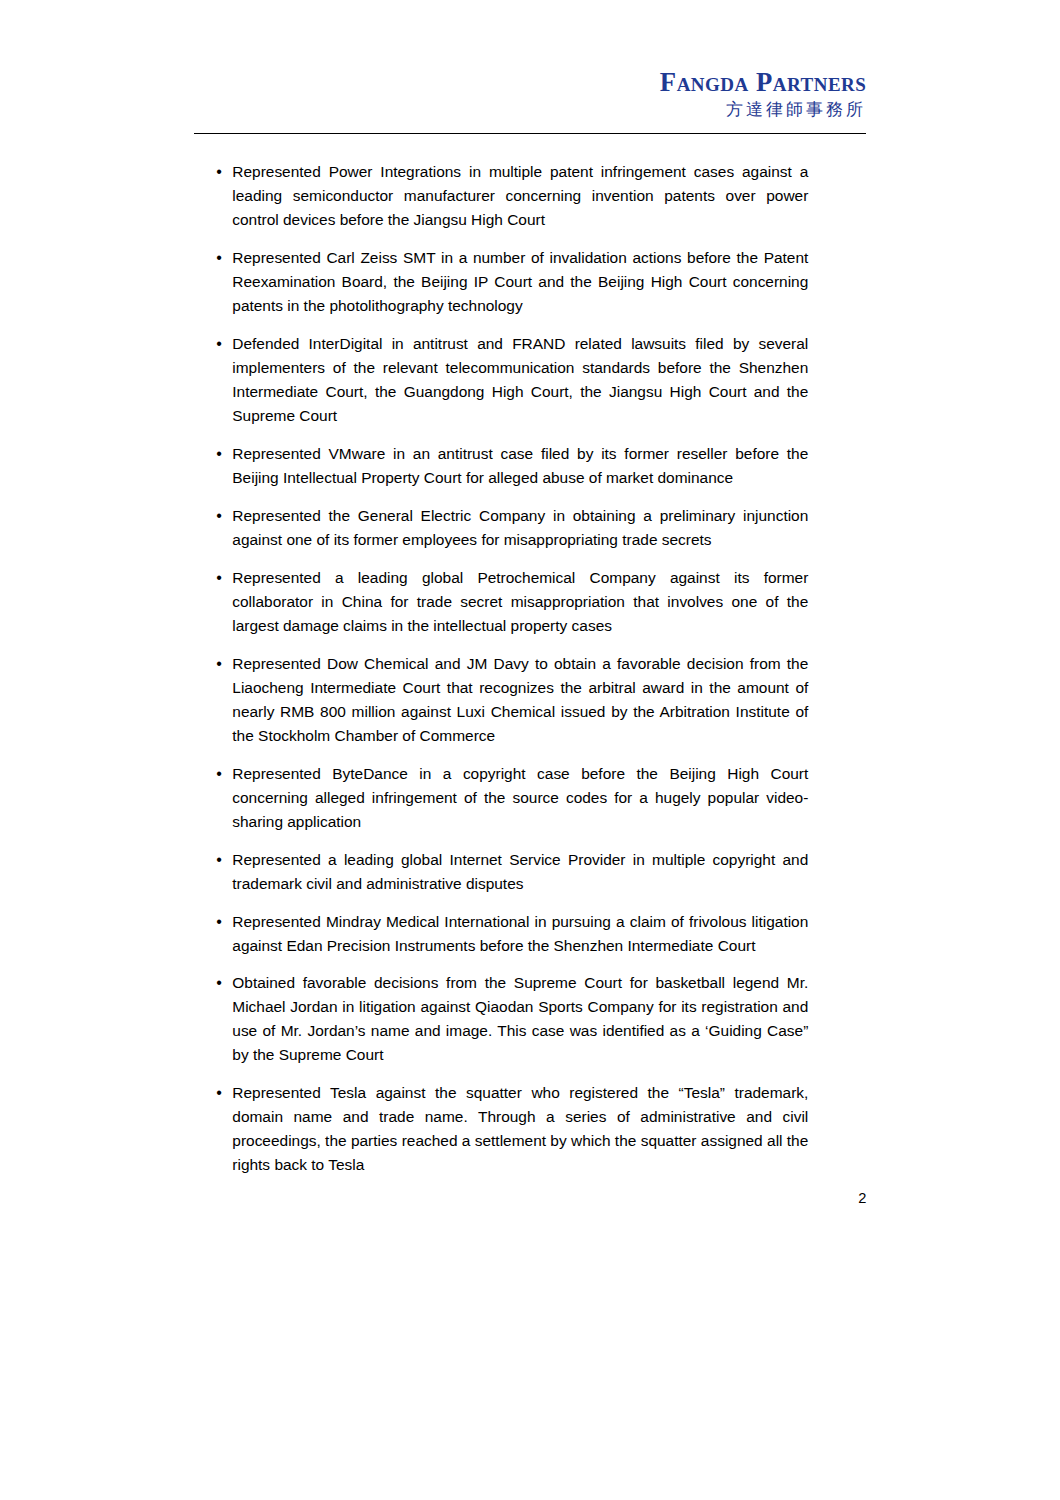Fangda Partners
方達律師事務所
Represented Power Integrations in multiple patent infringement cases against a leading semiconductor manufacturer concerning invention patents over power control devices before the Jiangsu High Court
Represented Carl Zeiss SMT in a number of invalidation actions before the Patent Reexamination Board, the Beijing IP Court and the Beijing High Court concerning patents in the photolithography technology
Defended InterDigital in antitrust and FRAND related lawsuits filed by several implementers of the relevant telecommunication standards before the Shenzhen Intermediate Court, the Guangdong High Court, the Jiangsu High Court and the Supreme Court
Represented VMware in an antitrust case filed by its former reseller before the Beijing Intellectual Property Court for alleged abuse of market dominance
Represented the General Electric Company in obtaining a preliminary injunction against one of its former employees for misappropriating trade secrets
Represented a leading global Petrochemical Company against its former collaborator in China for trade secret misappropriation that involves one of the largest damage claims in the intellectual property cases
Represented Dow Chemical and JM Davy to obtain a favorable decision from the Liaocheng Intermediate Court that recognizes the arbitral award in the amount of nearly RMB 800 million against Luxi Chemical issued by the Arbitration Institute of the Stockholm Chamber of Commerce
Represented ByteDance in a copyright case before the Beijing High Court concerning alleged infringement of the source codes for a hugely popular video-sharing application
Represented a leading global Internet Service Provider in multiple copyright and trademark civil and administrative disputes
Represented Mindray Medical International in pursuing a claim of frivolous litigation against Edan Precision Instruments before the Shenzhen Intermediate Court
Obtained favorable decisions from the Supreme Court for basketball legend Mr. Michael Jordan in litigation against Qiaodan Sports Company for its registration and use of Mr. Jordan’s name and image. This case was identified as a ‘Guiding Case” by the Supreme Court
Represented Tesla against the squatter who registered the “Tesla” trademark, domain name and trade name. Through a series of administrative and civil proceedings, the parties reached a settlement by which the squatter assigned all the rights back to Tesla
2